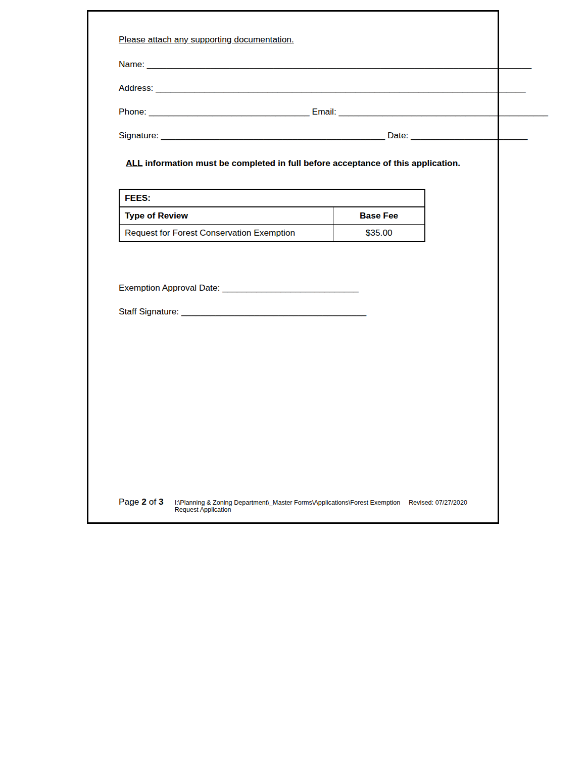Please attach any supporting documentation.
Name: _______________________________________________________________________________
Address: ____________________________________________________________________________
Phone: _________________________________ Email: ___________________________________________
Signature: ______________________________________________ Date: ________________________
ALL information must be completed in full before acceptance of this application.
| FEES: |
| Type of Review | Base Fee |
| Request for Forest Conservation Exemption | $35.00 |
Exemption Approval Date: ____________________________
Staff Signature: ______________________________________
Page 2 of 3 I:\Planning & Zoning Department\_Master Forms\Applications\Forest Exemption Request Application Revised: 07/27/2020